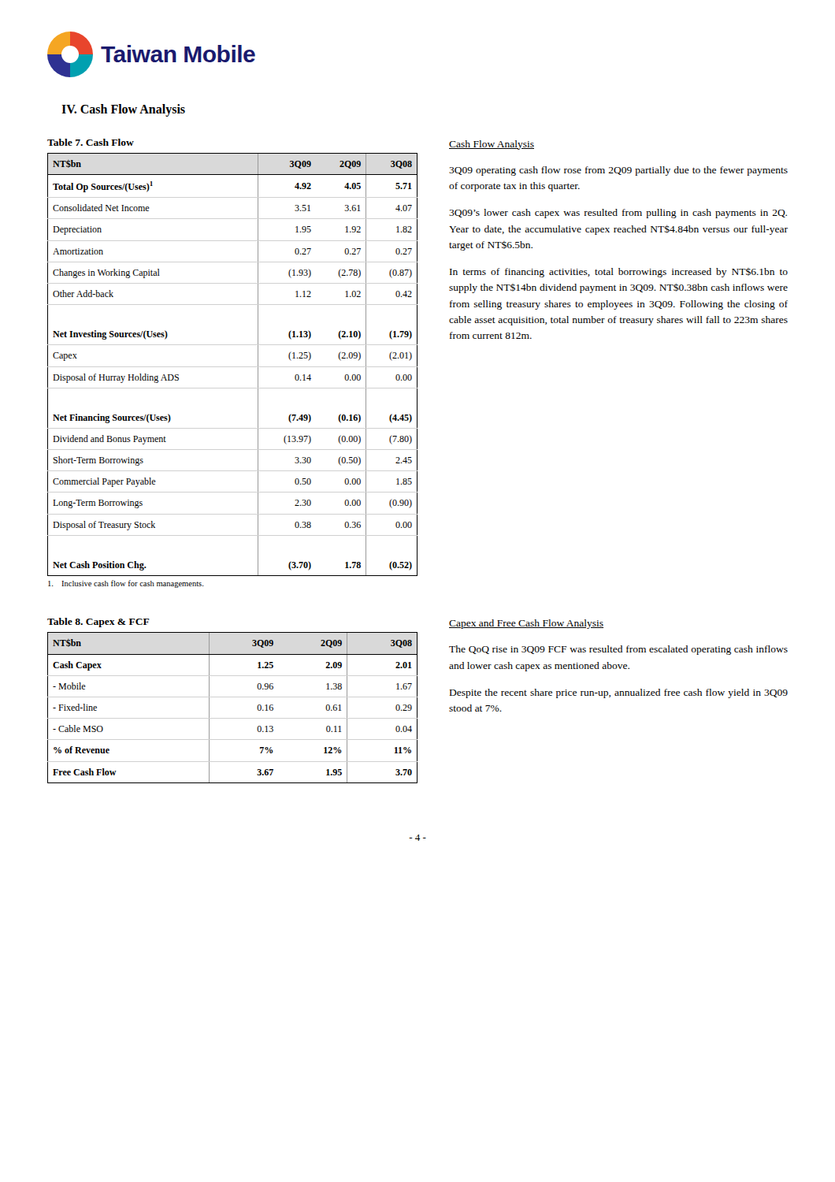Taiwan Mobile
IV. Cash Flow Analysis
Table 7. Cash Flow
| NT$bn | 3Q09 | 2Q09 | 3Q08 |
| --- | --- | --- | --- |
| Total Op Sources/(Uses) 1 | 4.92 | 4.05 | 5.71 |
| Consolidated Net Income | 3.51 | 3.61 | 4.07 |
| Depreciation | 1.95 | 1.92 | 1.82 |
| Amortization | 0.27 | 0.27 | 0.27 |
| Changes in Working Capital | (1.93) | (2.78) | (0.87) |
| Other Add-back | 1.12 | 1.02 | 0.42 |
| Net Investing Sources/(Uses) | (1.13) | (2.10) | (1.79) |
| Capex | (1.25) | (2.09) | (2.01) |
| Disposal of Hurray Holding ADS | 0.14 | 0.00 | 0.00 |
| Net Financing Sources/(Uses) | (7.49) | (0.16) | (4.45) |
| Dividend and Bonus Payment | (13.97) | (0.00) | (7.80) |
| Short-Term Borrowings | 3.30 | (0.50) | 2.45 |
| Commercial Paper Payable | 0.50 | 0.00 | 1.85 |
| Long-Term Borrowings | 2.30 | 0.00 | (0.90) |
| Disposal of Treasury Stock | 0.38 | 0.36 | 0.00 |
| Net Cash Position Chg. | (3.70) | 1.78 | (0.52) |
1. Inclusive cash flow for cash managements.
Cash Flow Analysis
3Q09 operating cash flow rose from 2Q09 partially due to the fewer payments of corporate tax in this quarter.
3Q09’s lower cash capex was resulted from pulling in cash payments in 2Q. Year to date, the accumulative capex reached NT$4.84bn versus our full-year target of NT$6.5bn.
In terms of financing activities, total borrowings increased by NT$6.1bn to supply the NT$14bn dividend payment in 3Q09. NT$0.38bn cash inflows were from selling treasury shares to employees in 3Q09. Following the closing of cable asset acquisition, total number of treasury shares will fall to 223m shares from current 812m.
Table 8. Capex & FCF
| NT$bn | 3Q09 | 2Q09 | 3Q08 |
| --- | --- | --- | --- |
| Cash Capex | 1.25 | 2.09 | 2.01 |
| - Mobile | 0.96 | 1.38 | 1.67 |
| - Fixed-line | 0.16 | 0.61 | 0.29 |
| - Cable MSO | 0.13 | 0.11 | 0.04 |
| % of Revenue | 7% | 12% | 11% |
| Free Cash Flow | 3.67 | 1.95 | 3.70 |
Capex and Free Cash Flow Analysis
The QoQ rise in 3Q09 FCF was resulted from escalated operating cash inflows and lower cash capex as mentioned above.
Despite the recent share price run-up, annualized free cash flow yield in 3Q09 stood at 7%.
- 4 -